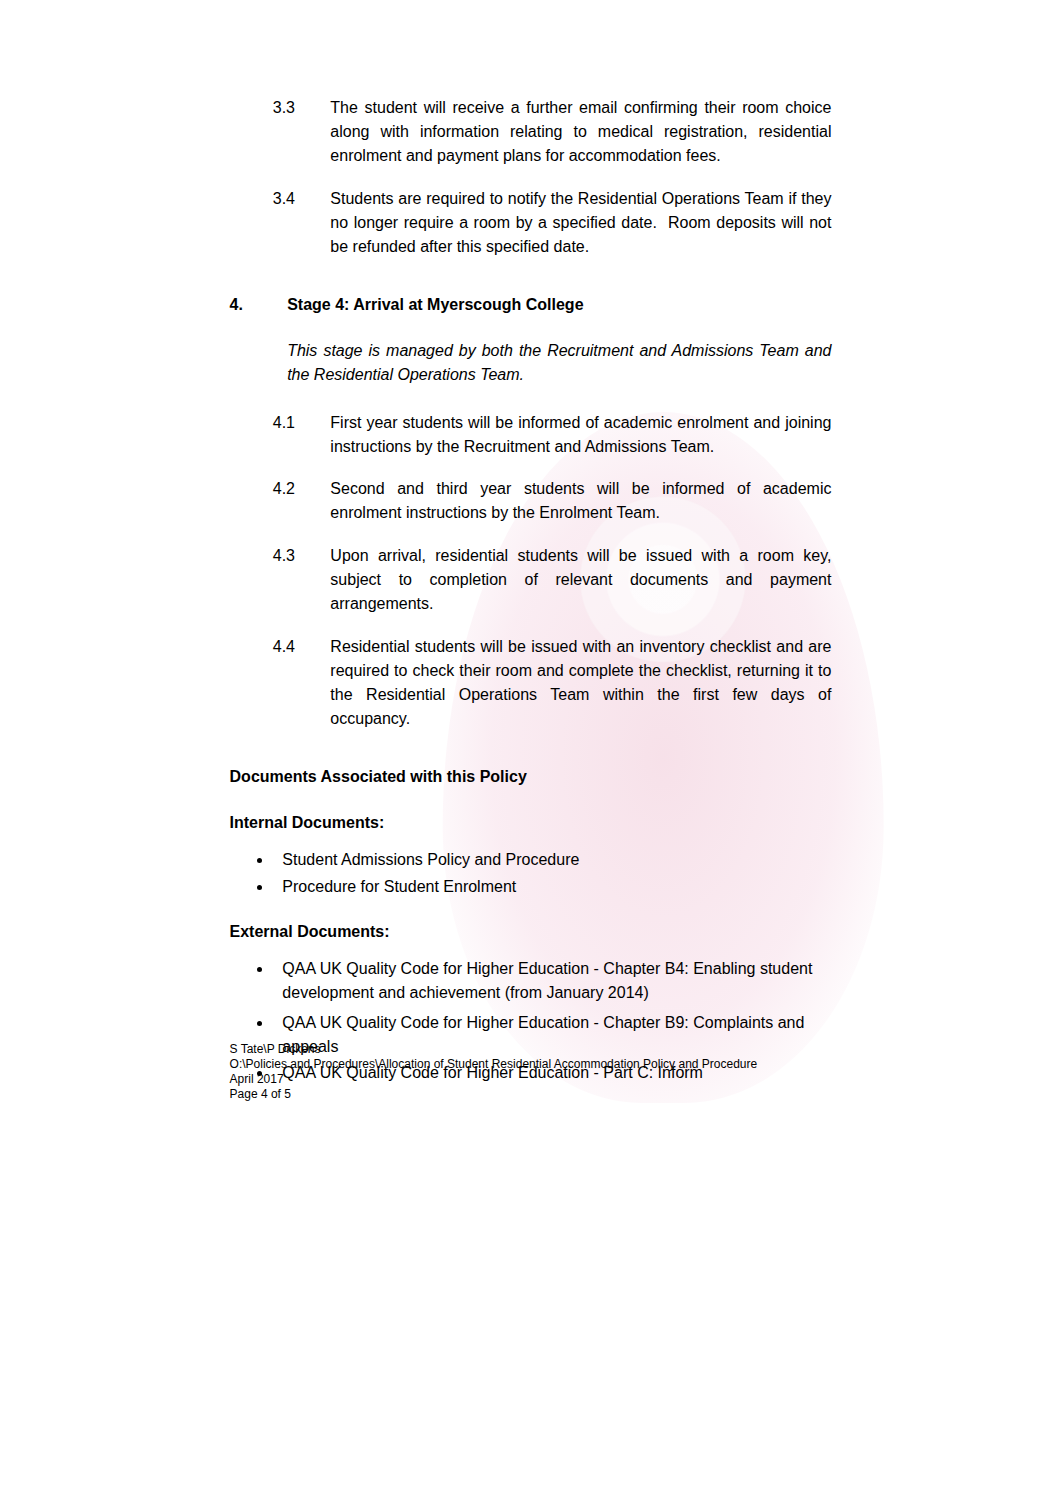3.3
The student will receive a further email confirming their room choice along with information relating to medical registration, residential enrolment and payment plans for accommodation fees.
3.4
Students are required to notify the Residential Operations Team if they no longer require a room by a specified date. Room deposits will not be refunded after this specified date.
4.
Stage 4: Arrival at Myerscough College
This stage is managed by both the Recruitment and Admissions Team and the Residential Operations Team.
4.1
First year students will be informed of academic enrolment and joining instructions by the Recruitment and Admissions Team.
4.2
Second and third year students will be informed of academic enrolment instructions by the Enrolment Team.
4.3
Upon arrival, residential students will be issued with a room key, subject to completion of relevant documents and payment arrangements.
4.4
Residential students will be issued with an inventory checklist and are required to check their room and complete the checklist, returning it to the Residential Operations Team within the first few days of occupancy.
Documents Associated with this Policy
Internal Documents:
Student Admissions Policy and Procedure
Procedure for Student Enrolment
External Documents:
QAA UK Quality Code for Higher Education - Chapter B4: Enabling student development and achievement (from January 2014)
QAA UK Quality Code for Higher Education - Chapter B9: Complaints and appeals
QAA UK Quality Code for Higher Education - Part C: Inform
S Tate\P Dickens
O:\Policies and Procedures\Allocation of Student Residential Accommodation Policy and Procedure
April 2017
Page 4 of 5